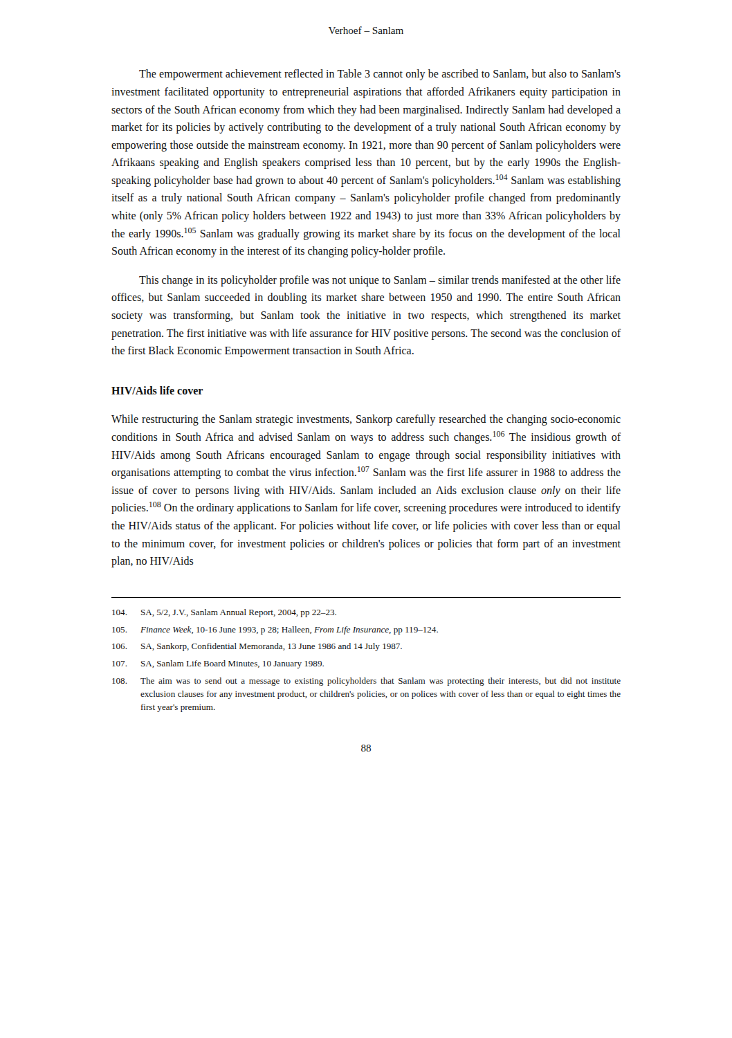Verhoef – Sanlam
The empowerment achievement reflected in Table 3 cannot only be ascribed to Sanlam, but also to Sanlam's investment facilitated opportunity to entrepreneurial aspirations that afforded Afrikaners equity participation in sectors of the South African economy from which they had been marginalised. Indirectly Sanlam had developed a market for its policies by actively contributing to the development of a truly national South African economy by empowering those outside the mainstream economy. In 1921, more than 90 percent of Sanlam policyholders were Afrikaans speaking and English speakers comprised less than 10 percent, but by the early 1990s the English-speaking policyholder base had grown to about 40 percent of Sanlam's policyholders.104 Sanlam was establishing itself as a truly national South African company – Sanlam's policyholder profile changed from predominantly white (only 5% African policy holders between 1922 and 1943) to just more than 33% African policyholders by the early 1990s.105 Sanlam was gradually growing its market share by its focus on the development of the local South African economy in the interest of its changing policy-holder profile.
This change in its policyholder profile was not unique to Sanlam – similar trends manifested at the other life offices, but Sanlam succeeded in doubling its market share between 1950 and 1990. The entire South African society was transforming, but Sanlam took the initiative in two respects, which strengthened its market penetration. The first initiative was with life assurance for HIV positive persons. The second was the conclusion of the first Black Economic Empowerment transaction in South Africa.
HIV/Aids life cover
While restructuring the Sanlam strategic investments, Sankorp carefully researched the changing socio-economic conditions in South Africa and advised Sanlam on ways to address such changes.106 The insidious growth of HIV/Aids among South Africans encouraged Sanlam to engage through social responsibility initiatives with organisations attempting to combat the virus infection.107 Sanlam was the first life assurer in 1988 to address the issue of cover to persons living with HIV/Aids. Sanlam included an Aids exclusion clause only on their life policies.108 On the ordinary applications to Sanlam for life cover, screening procedures were introduced to identify the HIV/Aids status of the applicant. For policies without life cover, or life policies with cover less than or equal to the minimum cover, for investment policies or children's polices or policies that form part of an investment plan, no HIV/Aids
104. SA, 5/2, J.V., Sanlam Annual Report, 2004, pp 22–23.
105. Finance Week, 10-16 June 1993, p 28; Halleen, From Life Insurance, pp 119–124.
106. SA, Sankorp, Confidential Memoranda, 13 June 1986 and 14 July 1987.
107. SA, Sanlam Life Board Minutes, 10 January 1989.
108. The aim was to send out a message to existing policyholders that Sanlam was protecting their interests, but did not institute exclusion clauses for any investment product, or children's policies, or on polices with cover of less than or equal to eight times the first year's premium.
88